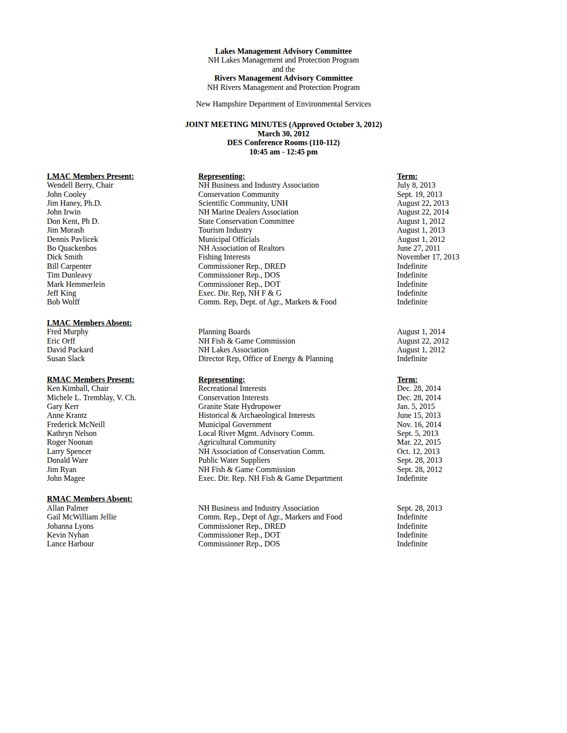Lakes Management Advisory Committee
NH Lakes Management and Protection Program
and the
Rivers Management Advisory Committee
NH Rivers Management and Protection Program
New Hampshire Department of Environmental Services
JOINT MEETING MINUTES (Approved October 3, 2012)
March 30, 2012
DES Conference Rooms (110-112)
10:45 am - 12:45 pm
| LMAC Members Present: | Representing: | Term: |
| --- | --- | --- |
| Wendell Berry, Chair | NH Business and Industry Association | July 8, 2013 |
| John Cooley | Conservation Community | Sept. 19, 2013 |
| Jim Haney, Ph.D. | Scientific Community, UNH | August 22, 2013 |
| John Irwin | NH Marine Dealers Association | August 22, 2014 |
| Don Kent, Ph D. | State Conservation Committee | August 1, 2012 |
| Jim Morash | Tourism Industry | August 1, 2013 |
| Dennis Pavlicek | Municipal Officials | August 1, 2012 |
| Bo Quackenbos | NH Association of Realtors | June 27, 2011 |
| Dick Smith | Fishing Interests | November 17, 2013 |
| Bill Carpenter | Commissioner Rep., DRED | Indefinite |
| Tim Dunleavy | Commissioner Rep., DOS | Indefinite |
| Mark Hemmerlein | Commissioner Rep., DOT | Indefinite |
| Jeff King | Exec. Dir. Rep, NH F & G | Indefinite |
| Bob Wolff | Comm. Rep, Dept. of Agr., Markets & Food | Indefinite |
| LMAC Members Absent: | | |
| --- | --- | --- |
| Fred Murphy | Planning Boards | August 1, 2014 |
| Eric Orff | NH Fish & Game Commission | August 22, 2012 |
| David Packard | NH Lakes Association | August 1, 2012 |
| Susan Slack | Director Rep, Office of Energy & Planning | Indefinite |
| RMAC Members Present: | Representing: | Term: |
| --- | --- | --- |
| Ken Kimball, Chair | Recreational Interests | Dec. 28, 2014 |
| Michele L. Tremblay, V. Ch. | Conservation Interests | Dec. 28, 2014 |
| Gary Kerr | Granite State Hydropower | Jan. 5, 2015 |
| Anne Krantz | Historical & Archaeological Interests | June 15, 2013 |
| Frederick McNeill | Municipal Government | Nov. 16, 2014 |
| Kathryn Nelson | Local River Mgmt. Advisory Comm. | Sept. 5, 2013 |
| Roger Noonan | Agricultural Community | Mar. 22, 2015 |
| Larry Spencer | NH Association of Conservation Comm. | Oct. 12, 2013 |
| Donald Ware | Public Water Suppliers | Sept. 28, 2013 |
| Jim Ryan | NH Fish & Game Commission | Sept. 28, 2012 |
| John Magee | Exec. Dir. Rep. NH Fish & Game Department | Indefinite |
| RMAC Members Absent: | | |
| --- | --- | --- |
| Allan Palmer | NH Business and Industry Association | Sept. 28, 2013 |
| Gail McWilliam Jellie | Comm. Rep., Dept of Agr., Markers and Food | Indefinite |
| Johanna Lyons | Commissioner Rep., DRED | Indefinite |
| Kevin Nyhan | Commissioner Rep., DOT | Indefinite |
| Lance Harbour | Commissioner Rep., DOS | Indefinite |